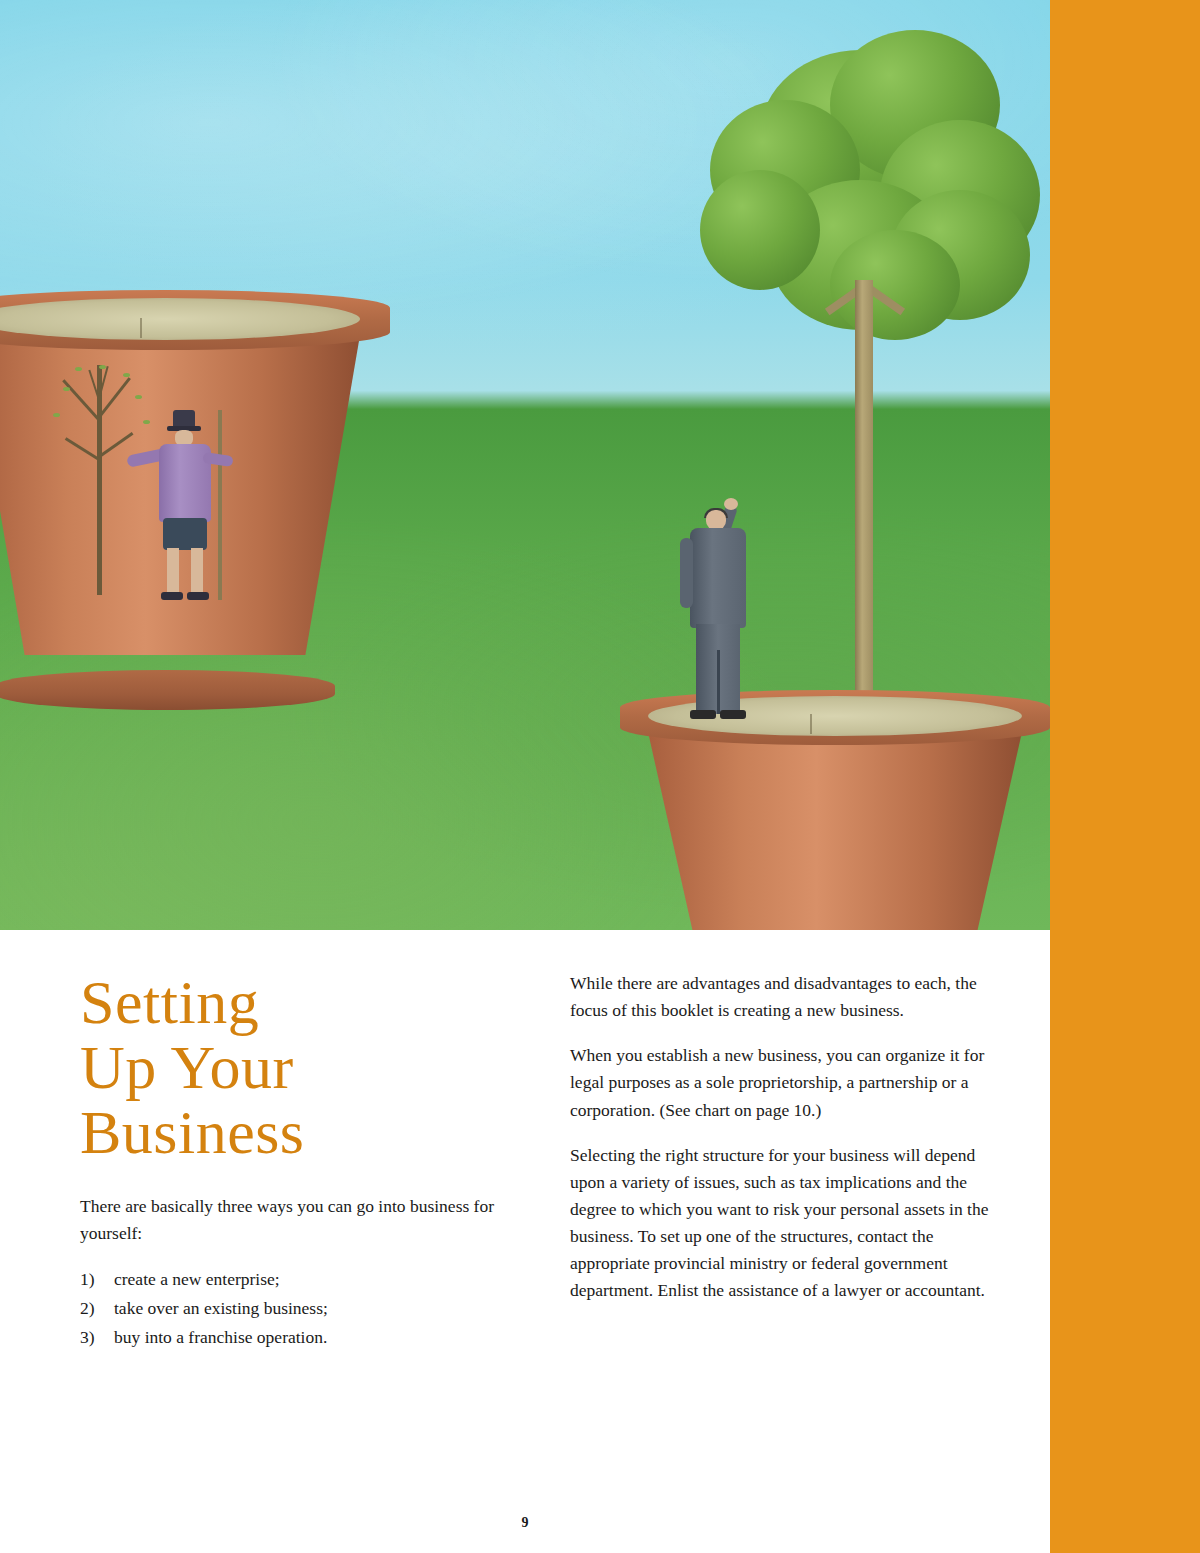Setting
Up Your
Business
There are basically three ways you can go into business for yourself:
1) create a new enterprise;
2) take over an existing business;
3) buy into a franchise operation.
While there are advantages and disadvantages to each, the focus of this booklet is creating a new business.
When you establish a new business, you can organize it for legal purposes as a sole proprietorship, a partnership or a corporation. (See chart on page 10.)
Selecting the right structure for your business will depend upon a variety of issues, such as tax implications and the degree to which you want to risk your personal assets in the business. To set up one of the structures, contact the appropriate provincial ministry or federal government department. Enlist the assistance of a lawyer or accountant.
9